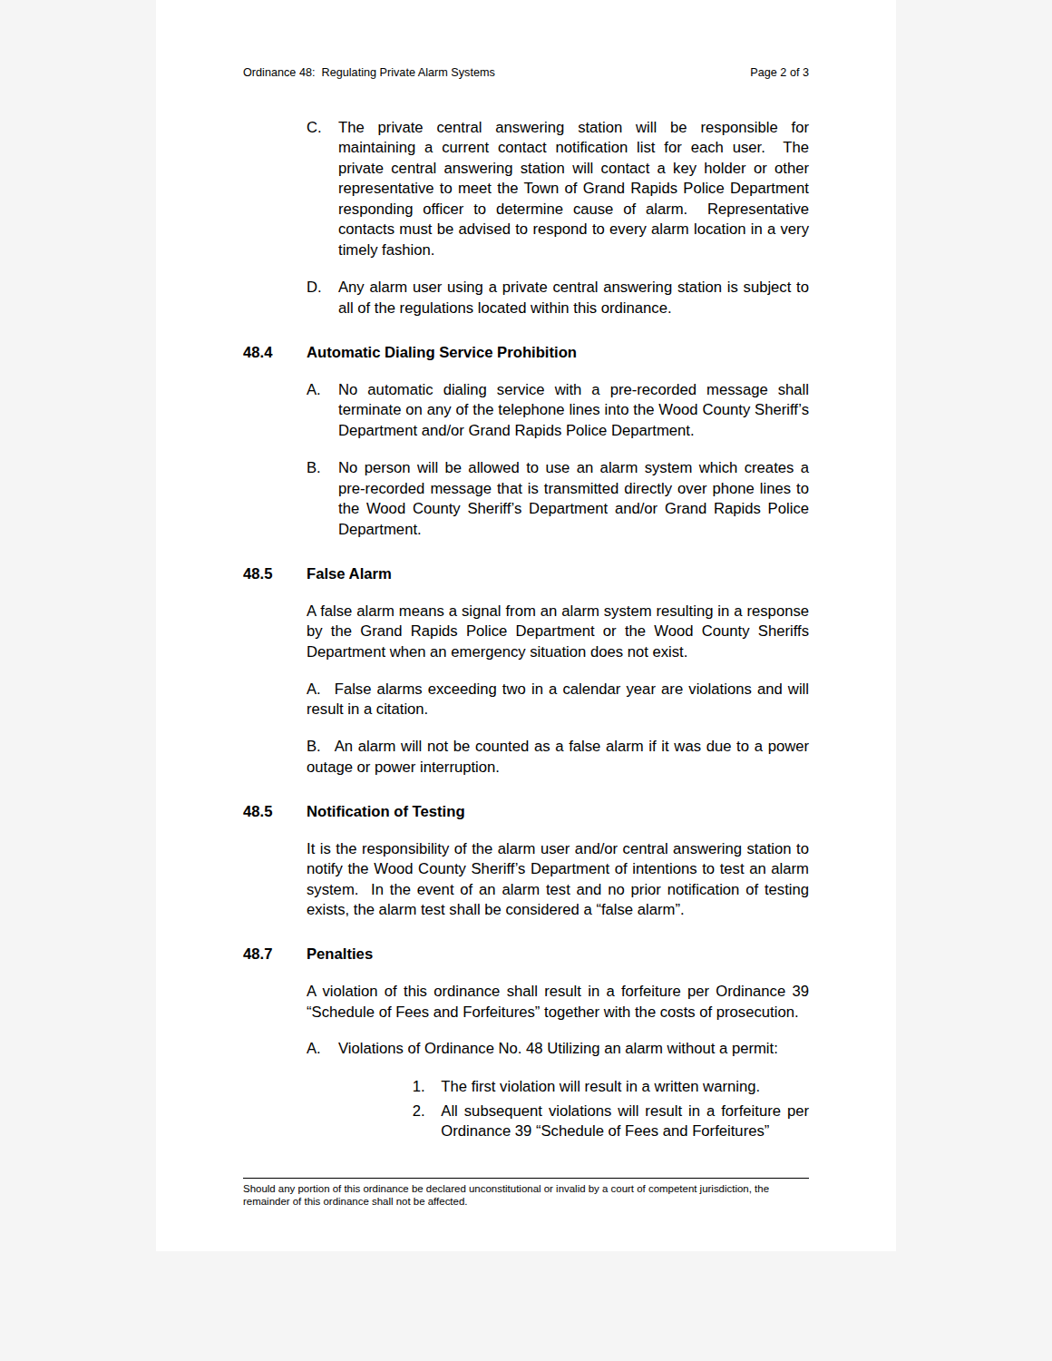Ordinance 48: Regulating Private Alarm Systems Page 2 of 3
C. The private central answering station will be responsible for maintaining a current contact notification list for each user. The private central answering station will contact a key holder or other representative to meet the Town of Grand Rapids Police Department responding officer to determine cause of alarm. Representative contacts must be advised to respond to every alarm location in a very timely fashion.
D. Any alarm user using a private central answering station is subject to all of the regulations located within this ordinance.
48.4 Automatic Dialing Service Prohibition
A. No automatic dialing service with a pre-recorded message shall terminate on any of the telephone lines into the Wood County Sheriff’s Department and/or Grand Rapids Police Department.
B. No person will be allowed to use an alarm system which creates a pre-recorded message that is transmitted directly over phone lines to the Wood County Sheriff’s Department and/or Grand Rapids Police Department.
48.5 False Alarm
A false alarm means a signal from an alarm system resulting in a response by the Grand Rapids Police Department or the Wood County Sheriffs Department when an emergency situation does not exist.
A. False alarms exceeding two in a calendar year are violations and will result in a citation.
B. An alarm will not be counted as a false alarm if it was due to a power outage or power interruption.
48.5 Notification of Testing
It is the responsibility of the alarm user and/or central answering station to notify the Wood County Sheriff’s Department of intentions to test an alarm system. In the event of an alarm test and no prior notification of testing exists, the alarm test shall be considered a “false alarm”.
48.7 Penalties
A violation of this ordinance shall result in a forfeiture per Ordinance 39 “Schedule of Fees and Forfeitures” together with the costs of prosecution.
A. Violations of Ordinance No. 48 Utilizing an alarm without a permit:
1. The first violation will result in a written warning.
2. All subsequent violations will result in a forfeiture per Ordinance 39 “Schedule of Fees and Forfeitures”
Should any portion of this ordinance be declared unconstitutional or invalid by a court of competent jurisdiction, the remainder of this ordinance shall not be affected.